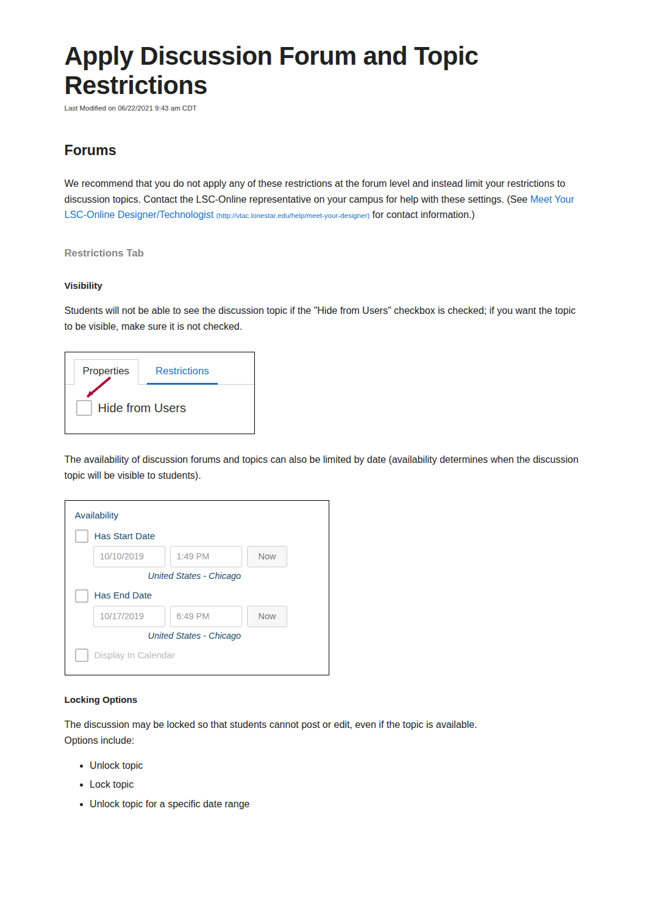Apply Discussion Forum and Topic Restrictions
Last Modified on 06/22/2021 9:43 am CDT
Forums
We recommend that you do not apply any of these restrictions at the forum level and instead limit your restrictions to discussion topics. Contact the LSC-Online representative on your campus for help with these settings. (See Meet Your LSC-Online Designer/Technologist (http://vtac.lonestar.edu/help/meet-your-designer) for contact information.)
Restrictions Tab
Visibility
Students will not be able to see the discussion topic if the "Hide from Users" checkbox is checked; if you want the topic to be visible, make sure it is not checked.
Properties
Restrictions
Hide from Users
The availability of discussion forums and topics can also be limited by date (availability determines when the discussion topic will be visible to students).
Availability
Has Start Date
10/10/2019
1:49 PM
Now
United States - Chicago
Has End Date
10/17/2019
6:49 PM
Now
United States - Chicago
Display In Calendar
Locking Options
The discussion may be locked so that students cannot post or edit, even if the topic is available.
Options include:
Unlock topic
Lock topic
Unlock topic for a specific date range